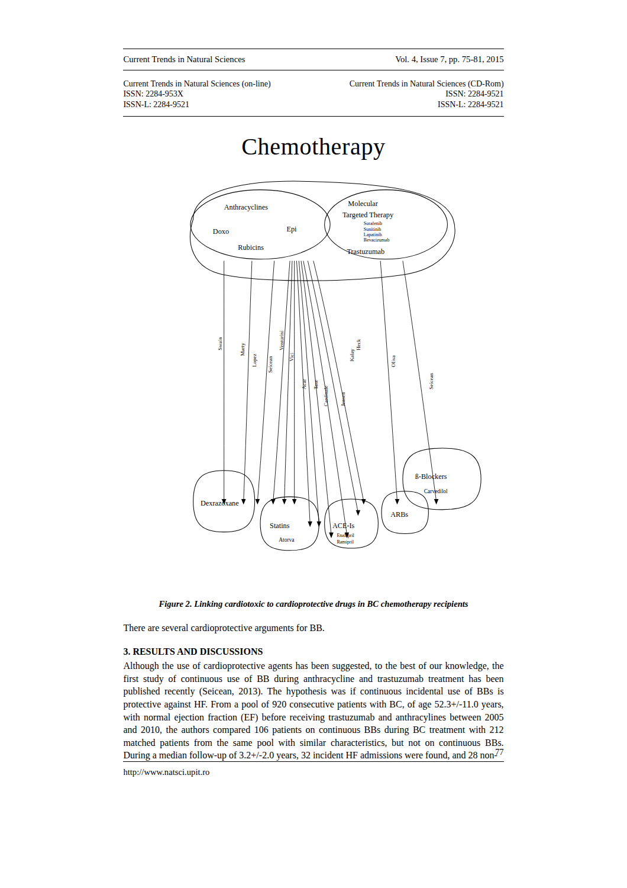Current Trends in Natural Sciences
Vol. 4, Issue 7, pp. 75-81, 2015
Current Trends in Natural Sciences (on-line)
ISSN: 2284-953X
ISSN-L: 2284-9521
Current Trends in Natural Sciences (CD-Rom)
ISSN: 2284-9521
ISSN-L: 2284-9521
Chemotherapy
Anthracyclines Doxo Epi Rubicins Molecular Targeted Therapy Sorafenib Sunitinib Lapatinib Bevacizumab Trastuzumab Swain Marty Lopez Seicean Venturini Vici Acar Tase Cardinale Jensen Kalay Heck Oliva Seicean Dexrazoxane Statins Atorva ACE-Is Enalapril Ramipril ARBs ß-Blockers Carvedilol
Figure 2. Linking cardiotoxic to cardioprotective drugs in BC chemotherapy recipients
There are several cardioprotective arguments for BB.
3. RESULTS AND DISCUSSIONS
Although the use of cardioprotective agents has been suggested, to the best of our knowledge, the first study of continuous use of BB during anthracycline and trastuzumab treatment has been published recently (Seicean, 2013). The hypothesis was if continuous incidental use of BBs is protective against HF. From a pool of 920 consecutive patients with BC, of age 52.3+/-11.0 years, with normal ejection fraction (EF) before receiving trastuzumab and anthracylines between 2005 and 2010, the authors compared 106 patients on continuous BBs during BC treatment with 212 matched patients from the same pool with similar characteristics, but not on continuous BBs. During a median follow-up of 3.2+/-2.0 years, 32 incident HF admissions were found, and 28 non-
77
http://www.natsci.upit.ro